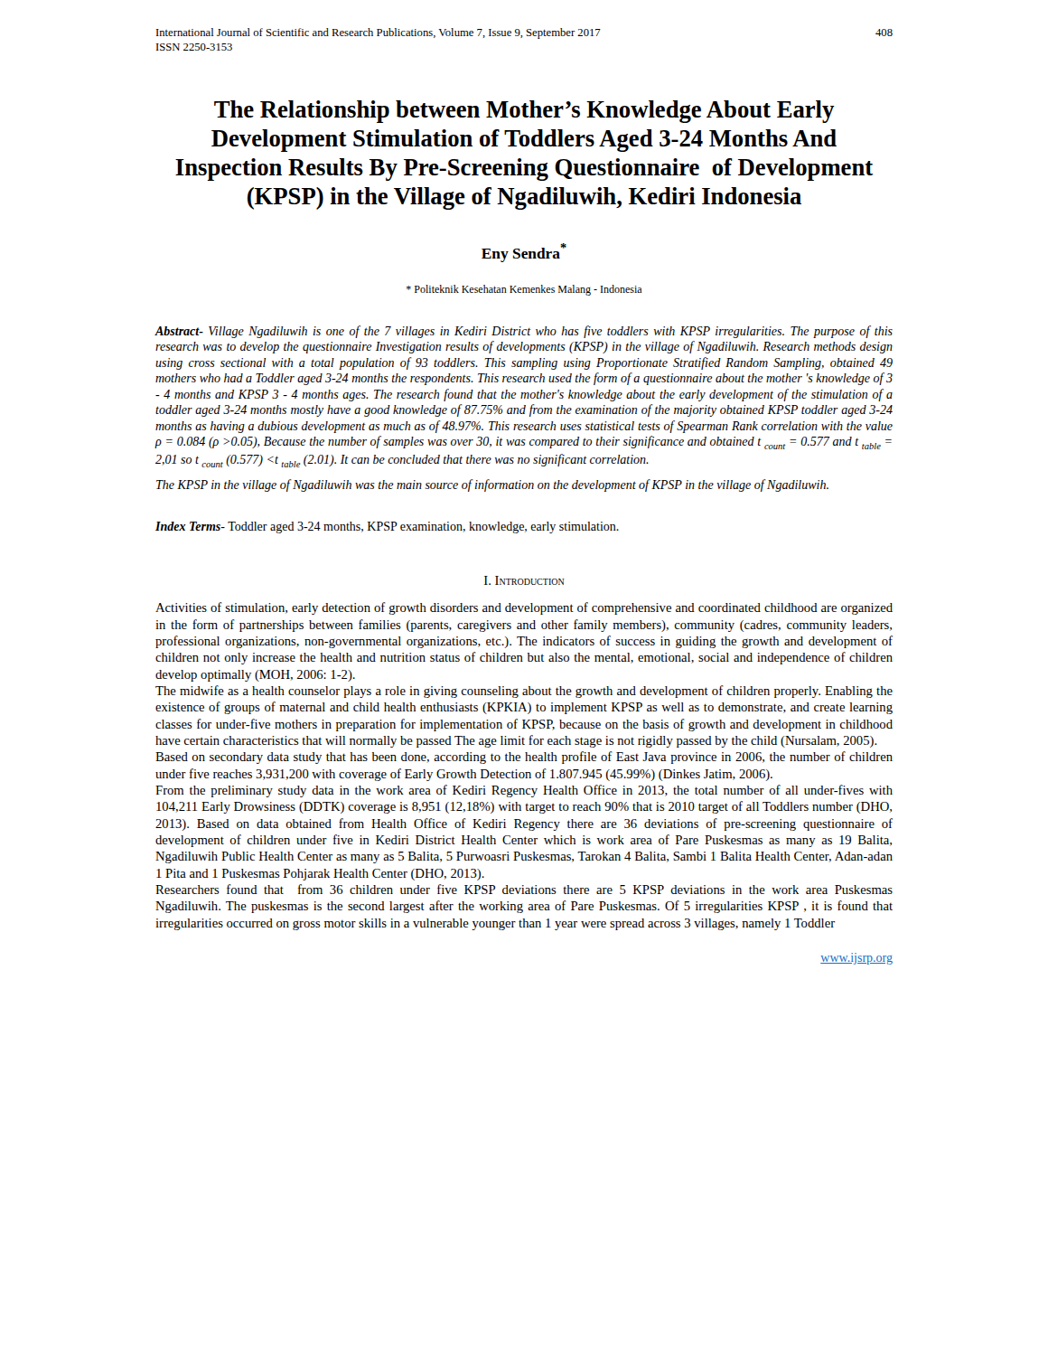International Journal of Scientific and Research Publications, Volume 7, Issue 9, September 2017
ISSN 2250-3153
408
The Relationship between Mother’s Knowledge About Early Development Stimulation of Toddlers Aged 3-24 Months And Inspection Results By Pre-Screening Questionnaire of Development (KPSP) in the Village of Ngadiluwih, Kediri Indonesia
Eny Sendra*
* Politeknik Kesehatan Kemenkes Malang - Indonesia
Abstract- Village Ngadiluwih is one of the 7 villages in Kediri District who has five toddlers with KPSP irregularities. The purpose of this research was to develop the questionnaire Investigation results of developments (KPSP) in the village of Ngadiluwih. Research methods design using cross sectional with a total population of 93 toddlers. This sampling using Proportionate Stratified Random Sampling, obtained 49 mothers who had a Toddler aged 3-24 months the respondents. This research used the form of a questionnaire about the mother 's knowledge of 3 - 4 months and KPSP 3 - 4 months ages. The research found that the mother's knowledge about the early development of the stimulation of a toddler aged 3-24 months mostly have a good knowledge of 87.75% and from the examination of the majority obtained KPSP toddler aged 3-24 months as having a dubious development as much as of 48.97%. This research uses statistical tests of Spearman Rank correlation with the value ρ = 0.084 (ρ >0.05), Because the number of samples was over 30, it was compared to their significance and obtained t count = 0.577 and t table = 2,01 so t count (0.577) <t table (2.01). It can be concluded that there was no significant correlation.
The KPSP in the village of Ngadiluwih was the main source of information on the development of KPSP in the village of Ngadiluwih.
Index Terms- Toddler aged 3-24 months, KPSP examination, knowledge, early stimulation.
I. Introduction
Activities of stimulation, early detection of growth disorders and development of comprehensive and coordinated childhood are organized in the form of partnerships between families (parents, caregivers and other family members), community (cadres, community leaders, professional organizations, non-governmental organizations, etc.). The indicators of success in guiding the growth and development of children not only increase the health and nutrition status of children but also the mental, emotional, social and independence of children develop optimally (MOH, 2006: 1-2).
The midwife as a health counselor plays a role in giving counseling about the growth and development of children properly. Enabling the existence of groups of maternal and child health enthusiasts (KPKIA) to implement KPSP as well as to demonstrate, and create learning classes for under-five mothers in preparation for implementation of KPSP, because on the basis of growth and development in childhood have certain characteristics that will normally be passed The age limit for each stage is not rigidly passed by the child (Nursalam, 2005).
Based on secondary data study that has been done, according to the health profile of East Java province in 2006, the number of children under five reaches 3,931,200 with coverage of Early Growth Detection of 1.807.945 (45.99%) (Dinkes Jatim, 2006).
From the preliminary study data in the work area of Kediri Regency Health Office in 2013, the total number of all under-fives with 104,211 Early Drowsiness (DDTK) coverage is 8,951 (12,18%) with target to reach 90% that is 2010 target of all Toddlers number (DHO, 2013). Based on data obtained from Health Office of Kediri Regency there are 36 deviations of pre-screening questionnaire of development of children under five in Kediri District Health Center which is work area of Pare Puskesmas as many as 19 Balita, Ngadiluwih Public Health Center as many as 5 Balita, 5 Purwoasri Puskesmas, Tarokan 4 Balita, Sambi 1 Balita Health Center, Adan-adan 1 Pita and 1 Puskesmas Pohjarak Health Center (DHO, 2013).
Researchers found that from 36 children under five KPSP deviations there are 5 KPSP deviations in the work area Puskesmas Ngadiluwih. The puskesmas is the second largest after the working area of Pare Puskesmas. Of 5 irregularities KPSP , it is found that irregularities occurred on gross motor skills in a vulnerable younger than 1 year were spread across 3 villages, namely 1 Toddler
www.ijsrp.org